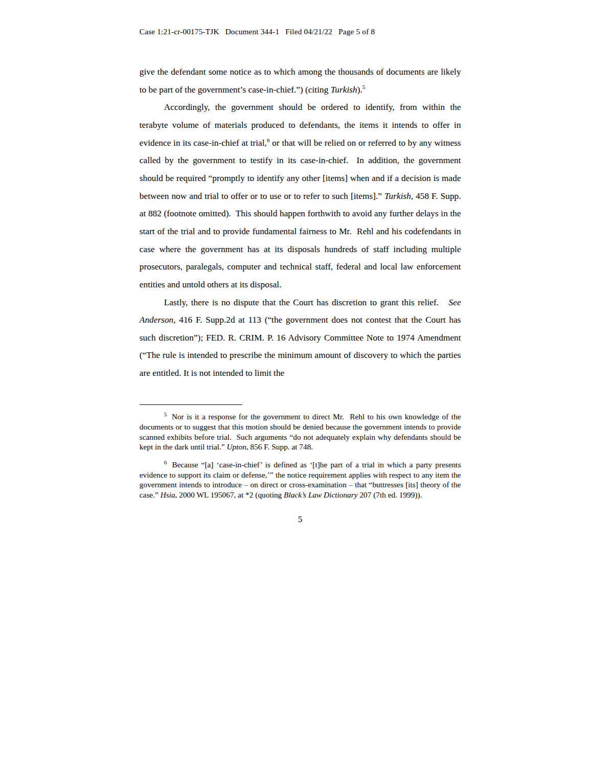Case 1:21-cr-00175-TJK Document 344-1 Filed 04/21/22 Page 5 of 8
give the defendant some notice as to which among the thousands of documents are likely to be part of the government’s case-in-chief.”) (citing Turkish).5
Accordingly, the government should be ordered to identify, from within the terabyte volume of materials produced to defendants, the items it intends to offer in evidence in its case-in-chief at trial,6 or that will be relied on or referred to by any witness called by the government to testify in its case-in-chief. In addition, the government should be required “promptly to identify any other [items] when and if a decision is made between now and trial to offer or to use or to refer to such [items].” Turkish, 458 F. Supp. at 882 (footnote omitted). This should happen forthwith to avoid any further delays in the start of the trial and to provide fundamental fairness to Mr. Rehl and his codefendants in case where the government has at its disposals hundreds of staff including multiple prosecutors, paralegals, computer and technical staff, federal and local law enforcement entities and untold others at its disposal.
Lastly, there is no dispute that the Court has discretion to grant this relief. See Anderson, 416 F. Supp.2d at 113 (“the government does not contest that the Court has such discretion”); FED. R. CRIM. P. 16 Advisory Committee Note to 1974 Amendment (“The rule is intended to prescribe the minimum amount of discovery to which the parties are entitled. It is not intended to limit the
5 Nor is it a response for the government to direct Mr. Rehl to his own knowledge of the documents or to suggest that this motion should be denied because the government intends to provide scanned exhibits before trial. Such arguments “do not adequately explain why defendants should be kept in the dark until trial.” Upton, 856 F. Supp. at 748.
6 Because “[a] ‘case-in-chief’ is defined as ‘[t]he part of a trial in which a party presents evidence to support its claim or defense,’” the notice requirement applies with respect to any item the government intends to introduce – on direct or cross-examination – that “buttresses [its] theory of the case.” Hsia, 2000 WL 195067, at *2 (quoting Black’s Law Dictionary 207 (7th ed. 1999)).
5